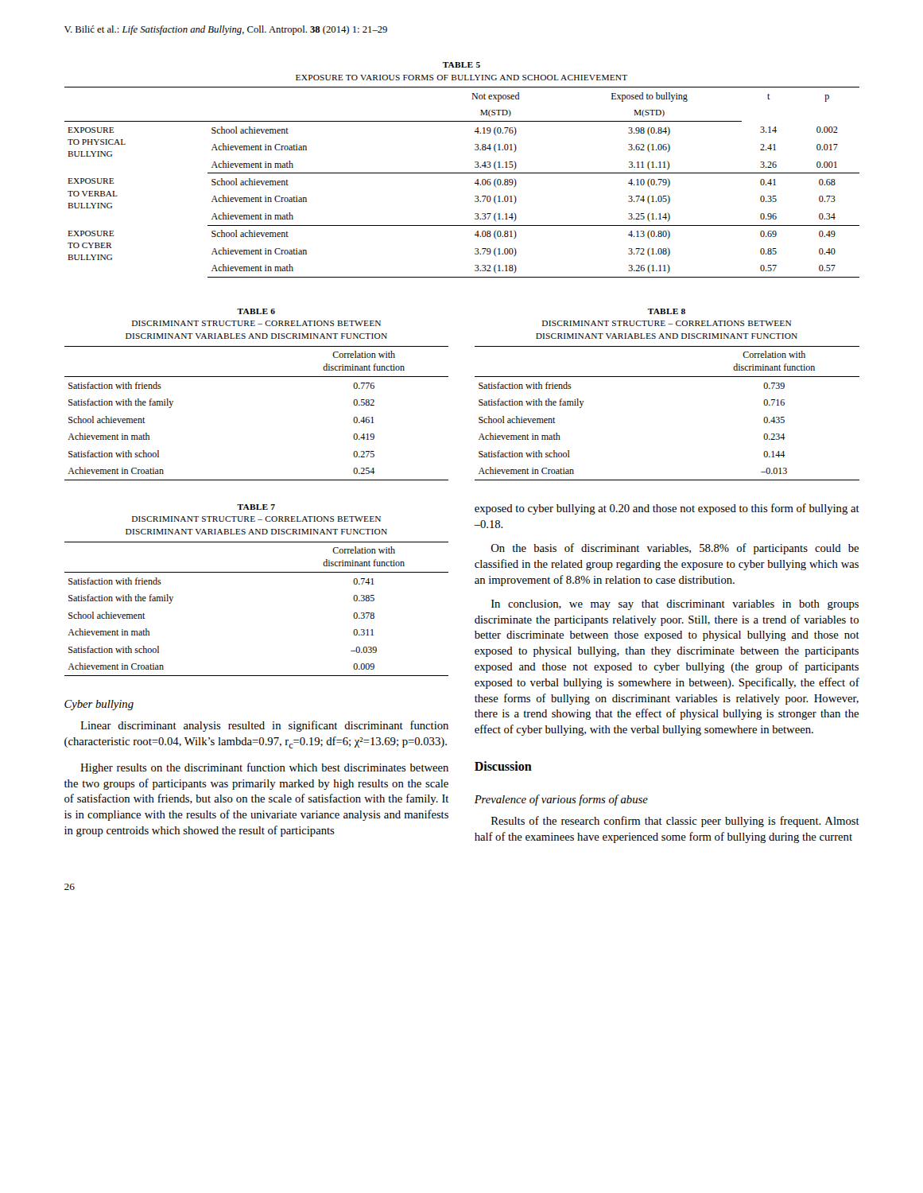V. Bilić et al.: Life Satisfaction and Bullying, Coll. Antropol. 38 (2014) 1: 21–29
TABLE 5 EXPOSURE TO VARIOUS FORMS OF BULLYING AND SCHOOL ACHIEVEMENT
| | | Not exposed | Exposed to bullying | t | p |
| --- | --- | --- | --- | --- | --- |
| | | M(STD) | M(STD) |
| EXPOSURE TO PHYSICAL BULLYING | School achievement | 4.19 (0.76) | 3.98 (0.84) | 3.14 | 0.002 |
| Achievement in Croatian | 3.84 (1.01) | 3.62 (1.06) | 2.41 | 0.017 |
| Achievement in math | 3.43 (1.15) | 3.11 (1.11) | 3.26 | 0.001 |
| EXPOSURE TO VERBAL BULLYING | School achievement | 4.06 (0.89) | 4.10 (0.79) | 0.41 | 0.68 |
| Achievement in Croatian | 3.70 (1.01) | 3.74 (1.05) | 0.35 | 0.73 |
| Achievement in math | 3.37 (1.14) | 3.25 (1.14) | 0.96 | 0.34 |
| EXPOSURE TO CYBER BULLYING | School achievement | 4.08 (0.81) | 4.13 (0.80) | 0.69 | 0.49 |
| Achievement in Croatian | 3.79 (1.00) | 3.72 (1.08) | 0.85 | 0.40 |
| Achievement in math | 3.32 (1.18) | 3.26 (1.11) | 0.57 | 0.57 |
TABLE 6 DISCRIMINANT STRUCTURE – CORRELATIONS BETWEEN DISCRIMINANT VARIABLES AND DISCRIMINANT FUNCTION
| | Correlation with discriminant function |
| --- | --- |
| Satisfaction with friends | 0.776 |
| Satisfaction with the family | 0.582 |
| School achievement | 0.461 |
| Achievement in math | 0.419 |
| Satisfaction with school | 0.275 |
| Achievement in Croatian | 0.254 |
TABLE 7 DISCRIMINANT STRUCTURE – CORRELATIONS BETWEEN DISCRIMINANT VARIABLES AND DISCRIMINANT FUNCTION
| | Correlation with discriminant function |
| --- | --- |
| Satisfaction with friends | 0.741 |
| Satisfaction with the family | 0.385 |
| School achievement | 0.378 |
| Achievement in math | 0.311 |
| Satisfaction with school | –0.039 |
| Achievement in Croatian | 0.009 |
Cyber bullying
Linear discriminant analysis resulted in significant discriminant function (characteristic root=0.04, Wilk’s lambda=0.97, rc=0.19; df=6; χ²=13.69; p=0.033).
Higher results on the discriminant function which best discriminates between the two groups of participants was primarily marked by high results on the scale of satisfaction with friends, but also on the scale of satisfaction with the family. It is in compliance with the results of the univariate variance analysis and manifests in group centroids which showed the result of participants
TABLE 8 DISCRIMINANT STRUCTURE – CORRELATIONS BETWEEN DISCRIMINANT VARIABLES AND DISCRIMINANT FUNCTION
| | Correlation with discriminant function |
| --- | --- |
| Satisfaction with friends | 0.739 |
| Satisfaction with the family | 0.716 |
| School achievement | 0.435 |
| Achievement in math | 0.234 |
| Satisfaction with school | 0.144 |
| Achievement in Croatian | –0.013 |
exposed to cyber bullying at 0.20 and those not exposed to this form of bullying at –0.18.
On the basis of discriminant variables, 58.8% of participants could be classified in the related group regarding the exposure to cyber bullying which was an improvement of 8.8% in relation to case distribution.
In conclusion, we may say that discriminant variables in both groups discriminate the participants relatively poor. Still, there is a trend of variables to better discriminate between those exposed to physical bullying and those not exposed to physical bullying, than they discriminate between the participants exposed and those not exposed to cyber bullying (the group of participants exposed to verbal bullying is somewhere in between). Specifically, the effect of these forms of bullying on discriminant variables is relatively poor. However, there is a trend showing that the effect of physical bullying is stronger than the effect of cyber bullying, with the verbal bullying somewhere in between.
Discussion
Prevalence of various forms of abuse
Results of the research confirm that classic peer bullying is frequent. Almost half of the examinees have experienced some form of bullying during the current
26